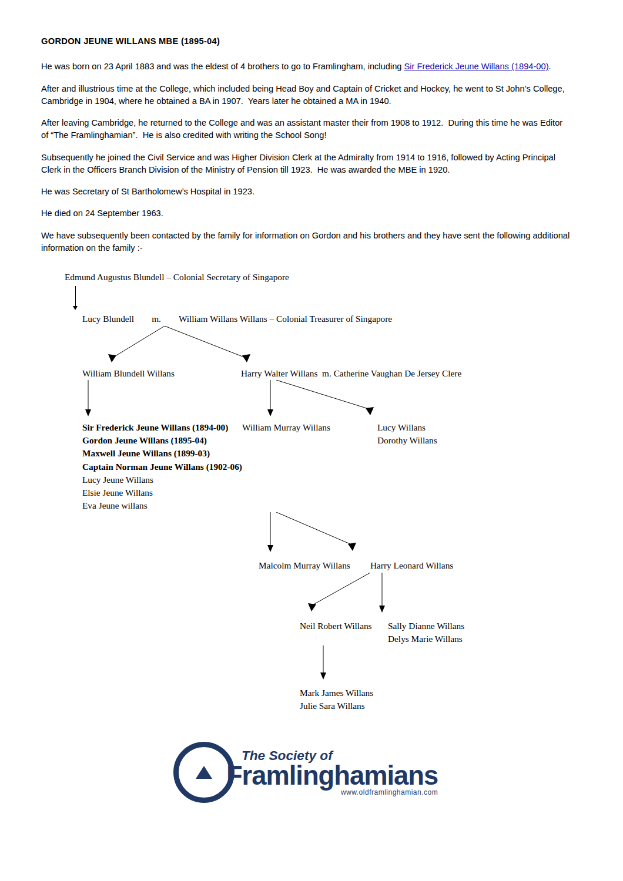GORDON JEUNE WILLANS MBE (1895-04)
He was born on 23 April 1883 and was the eldest of 4 brothers to go to Framlingham, including Sir Frederick Jeune Willans (1894-00).
After and illustrious time at the College, which included being Head Boy and Captain of Cricket and Hockey, he went to St John’s College, Cambridge in 1904, where he obtained a BA in 1907. Years later he obtained a MA in 1940.
After leaving Cambridge, he returned to the College and was an assistant master their from 1908 to 1912. During this time he was Editor of “The Framlinghamian”. He is also credited with writing the School Song!
Subsequently he joined the Civil Service and was Higher Division Clerk at the Admiralty from 1914 to 1916, followed by Acting Principal Clerk in the Officers Branch Division of the Ministry of Pension till 1923. He was awarded the MBE in 1920.
He was Secretary of St Bartholomew’s Hospital in 1923.
He died on 24 September 1963.
We have subsequently been contacted by the family for information on Gordon and his brothers and they have sent the following additional information on the family :-
Edmund Augustus Blundell – Colonial Secretary of Singapore
Lucy Blundell m. William Willans Willans – Colonial Treasurer of Singapore
William Blundell Willans
Harry Walter Willans m. Catherine Vaughan De Jersey Clere
Sir Frederick Jeune Willans (1894-00)
Gordon Jeune Willans (1895-04)
Maxwell Jeune Willans (1899-03)
Captain Norman Jeune Willans (1902-06)
Lucy Jeune Willans
Elsie Jeune Willans
Eva Jeune willans
William Murray Willans
Lucy Willans
Dorothy Willans
Malcolm Murray Willans
Harry Leonard Willans
Neil Robert Willans
Sally Dianne Willans
Delys Marie Willans
Mark James Willans
Julie Sara Willans
The Society of Framlinghamians www.oldframlinghamian.com